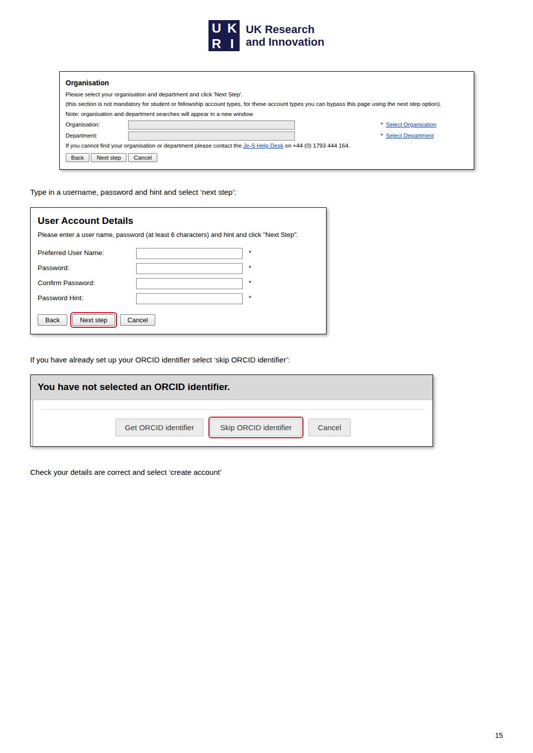UKRI
UK Research
and Innovation
Organisation
Please select your organisation and department and click 'Next Step'.
(this section is not mandatory for student or fellowship account types, for these account types you can bypass this page using the next step option).
Note: organisation and department searches will appear in a new window
| Organisation: | | * Select Organisation |
| Department: | | * Select Department |
If you cannot find your organisation or department please contact the Je-S Help Desk on +44 (0) 1793 444 164.
Back Next step Cancel
Type in a username, password and hint and select ‘next step’:
User Account Details
Please enter a user name, password (at least 6 characters) and hint and click "Next Step".
| Preferred User Name: | | * |
| Password: | | * |
| Confirm Password: | | * |
| Password Hint: | | * |
Back Next step Cancel
If you have already set up your ORCID identifier select ‘skip ORCID identifier’:
You have not selected an ORCID identifier.
Get ORCID identifier Skip ORCID identifier Cancel
Check your details are correct and select ‘create account’
15